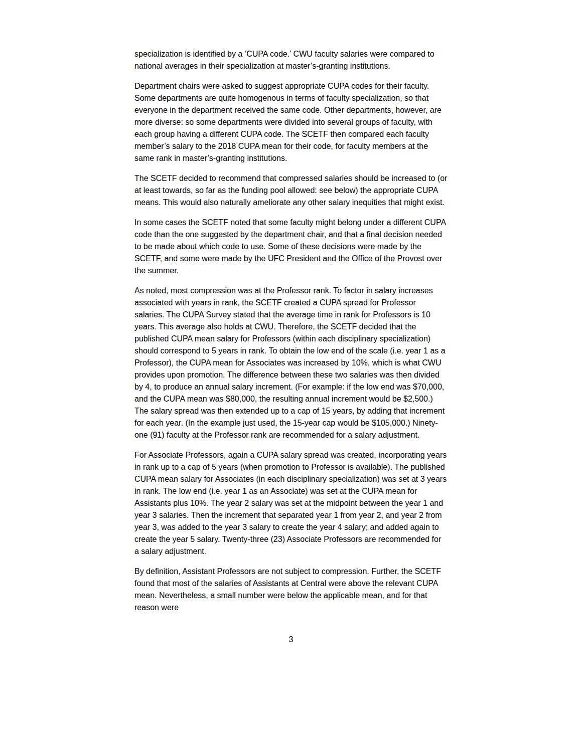specialization is identified by a ‘CUPA code.’ CWU faculty salaries were compared to national averages in their specialization at master’s-granting institutions.
Department chairs were asked to suggest appropriate CUPA codes for their faculty. Some departments are quite homogenous in terms of faculty specialization, so that everyone in the department received the same code. Other departments, however, are more diverse: so some departments were divided into several groups of faculty, with each group having a different CUPA code. The SCETF then compared each faculty member’s salary to the 2018 CUPA mean for their code, for faculty members at the same rank in master’s-granting institutions.
The SCETF decided to recommend that compressed salaries should be increased to (or at least towards, so far as the funding pool allowed: see below) the appropriate CUPA means. This would also naturally ameliorate any other salary inequities that might exist.
In some cases the SCETF noted that some faculty might belong under a different CUPA code than the one suggested by the department chair, and that a final decision needed to be made about which code to use. Some of these decisions were made by the SCETF, and some were made by the UFC President and the Office of the Provost over the summer.
As noted, most compression was at the Professor rank. To factor in salary increases associated with years in rank, the SCETF created a CUPA spread for Professor salaries. The CUPA Survey stated that the average time in rank for Professors is 10 years. This average also holds at CWU. Therefore, the SCETF decided that the published CUPA mean salary for Professors (within each disciplinary specialization) should correspond to 5 years in rank. To obtain the low end of the scale (i.e. year 1 as a Professor), the CUPA mean for Associates was increased by 10%, which is what CWU provides upon promotion. The difference between these two salaries was then divided by 4, to produce an annual salary increment. (For example: if the low end was $70,000, and the CUPA mean was $80,000, the resulting annual increment would be $2,500.) The salary spread was then extended up to a cap of 15 years, by adding that increment for each year. (In the example just used, the 15-year cap would be $105,000.) Ninety-one (91) faculty at the Professor rank are recommended for a salary adjustment.
For Associate Professors, again a CUPA salary spread was created, incorporating years in rank up to a cap of 5 years (when promotion to Professor is available). The published CUPA mean salary for Associates (in each disciplinary specialization) was set at 3 years in rank. The low end (i.e. year 1 as an Associate) was set at the CUPA mean for Assistants plus 10%. The year 2 salary was set at the midpoint between the year 1 and year 3 salaries. Then the increment that separated year 1 from year 2, and year 2 from year 3, was added to the year 3 salary to create the year 4 salary; and added again to create the year 5 salary. Twenty-three (23) Associate Professors are recommended for a salary adjustment.
By definition, Assistant Professors are not subject to compression. Further, the SCETF found that most of the salaries of Assistants at Central were above the relevant CUPA mean. Nevertheless, a small number were below the applicable mean, and for that reason were
3